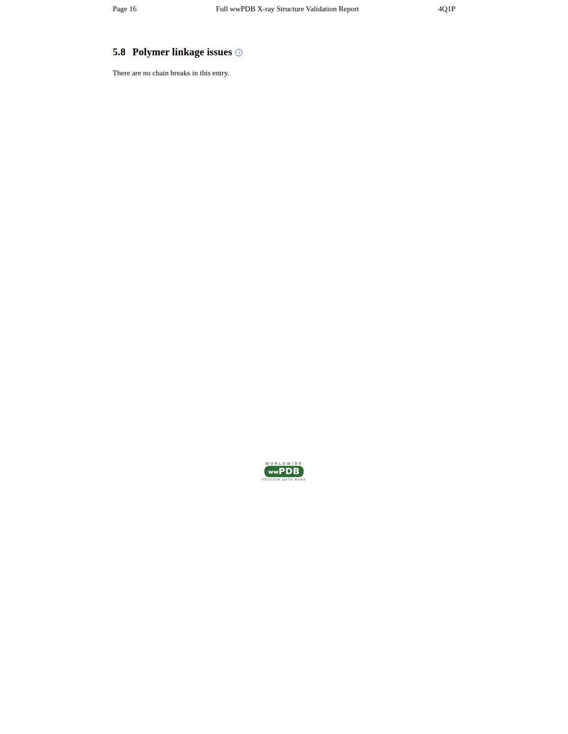Page 16
Full wwPDB X-ray Structure Validation Report
4Q1P
5.8 Polymer linkage issuesi
There are no chain breaks in this entry.
WORLDWIDE
ww PDB
PROTEIN DATA BANK